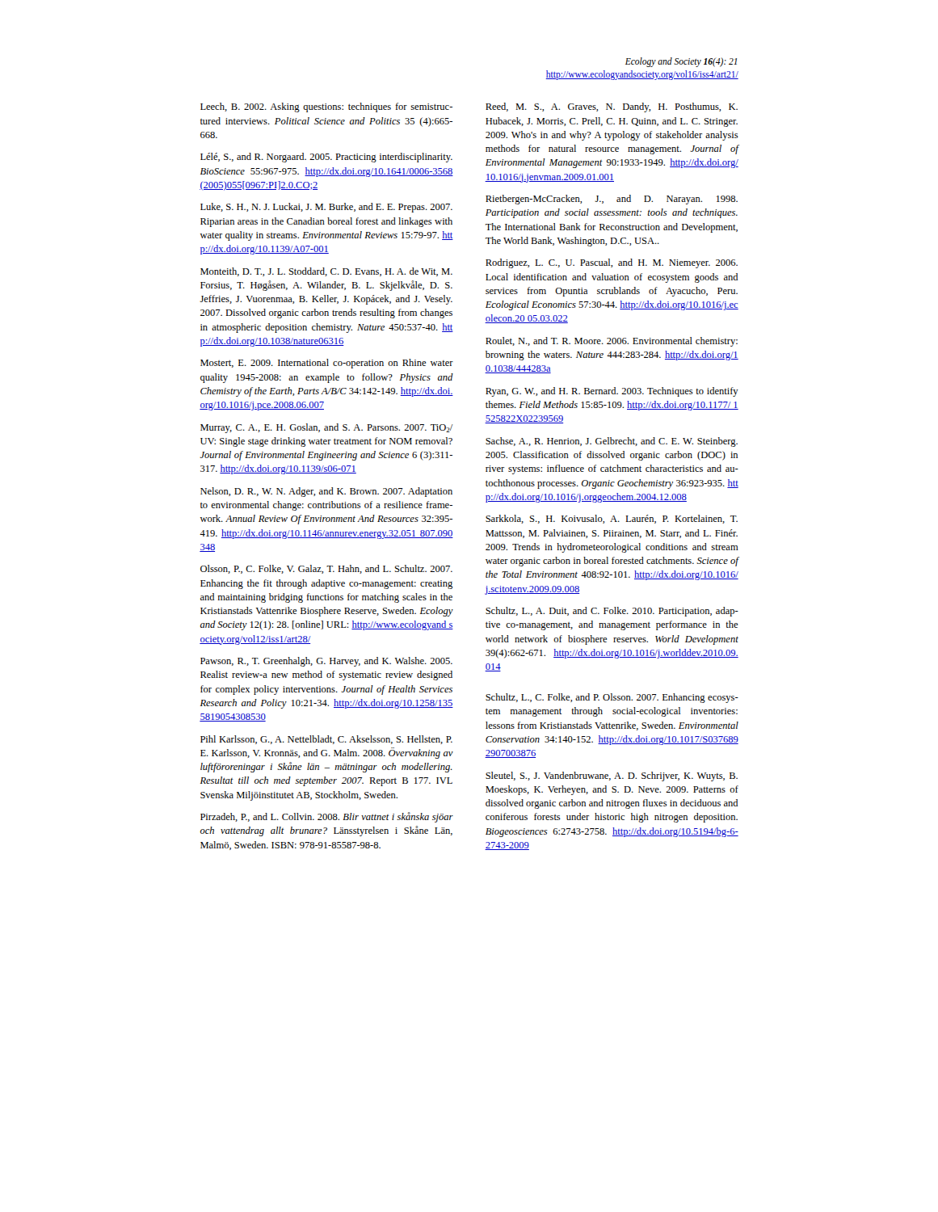Ecology and Society 16(4): 21
http://www.ecologyandsociety.org/vol16/iss4/art21/
Leech, B. 2002. Asking questions: techniques for semistructured interviews. Political Science and Politics 35 (4):665-668.
Lélé, S., and R. Norgaard. 2005. Practicing interdisciplinarity. BioScience 55:967-975. http://dx.doi.org/10.1641/0006-3568 (2005)055[0967:PI]2.0.CO;2
Luke, S. H., N. J. Luckai, J. M. Burke, and E. E. Prepas. 2007. Riparian areas in the Canadian boreal forest and linkages with water quality in streams. Environmental Reviews 15:79-97. http://dx.doi.org/10.1139/A07-001
Monteith, D. T., J. L. Stoddard, C. D. Evans, H. A. de Wit, M. Forsius, T. Høgåsen, A. Wilander, B. L. Skjelkvåle, D. S. Jeffries, J. Vuorenmaa, B. Keller, J. Kopácek, and J. Vesely. 2007. Dissolved organic carbon trends resulting from changes in atmospheric deposition chemistry. Nature 450:537-40. htt p://dx.doi.org/10.1038/nature06316
Mostert, E. 2009. International co-operation on Rhine water quality 1945-2008: an example to follow? Physics and Chemistry of the Earth, Parts A/B/C 34:142-149. http://dx.doi. org/10.1016/j.pce.2008.06.007
Murray, C. A., E. H. Goslan, and S. A. Parsons. 2007. TiO2/ UV: Single stage drinking water treatment for NOM removal? Journal of Environmental Engineering and Science 6 (3):311-317. http://dx.doi.org/10.1139/s06-071
Nelson, D. R., W. N. Adger, and K. Brown. 2007. Adaptation to environmental change: contributions of a resilience framework. Annual Review Of Environment And Resources 32:395-419. http://dx.doi.org/10.1146/annurev.energy.32.051 807.090348
Olsson, P., C. Folke, V. Galaz, T. Hahn, and L. Schultz. 2007. Enhancing the fit through adaptive co-management: creating and maintaining bridging functions for matching scales in the Kristianstads Vattenrike Biosphere Reserve, Sweden. Ecology and Society 12(1): 28. [online] URL: http://www.ecologyand society.org/vol12/iss1/art28/
Pawson, R., T. Greenhalgh, G. Harvey, and K. Walshe. 2005. Realist review-a new method of systematic review designed for complex policy interventions. Journal of Health Services Research and Policy 10:21-34. http://dx.doi.org/10.1258/135 5819054308530
Pihl Karlsson, G., A. Nettelbladt, C. Akselsson, S. Hellsten, P. E. Karlsson, V. Kronnäs, and G. Malm. 2008. Övervakning av luftföroreningar i Skåne län – mätningar och modellering. Resultat till och med september 2007. Report B 177. IVL Svenska Miljöinstitutet AB, Stockholm, Sweden.
Pirzadeh, P., and L. Collvin. 2008. Blir vattnet i skånska sjöar och vattendrag allt brunare? Länsstyrelsen i Skåne Län, Malmö, Sweden. ISBN: 978-91-85587-98-8.
Reed, M. S., A. Graves, N. Dandy, H. Posthumus, K. Hubacek, J. Morris, C. Prell, C. H. Quinn, and L. C. Stringer. 2009. Who's in and why? A typology of stakeholder analysis methods for natural resource management. Journal of Environmental Management 90:1933-1949. http://dx.doi.org/ 10.1016/j.jenvman.2009.01.001
Rietbergen-McCracken, J., and D. Narayan. 1998. Participation and social assessment: tools and techniques. The International Bank for Reconstruction and Development, The World Bank, Washington, D.C., USA..
Rodriguez, L. C., U. Pascual, and H. M. Niemeyer. 2006. Local identification and valuation of ecosystem goods and services from Opuntia scrublands of Ayacucho, Peru. Ecological Economics 57:30-44. http://dx.doi.org/10.1016/j.ecolecon.20 05.03.022
Roulet, N., and T. R. Moore. 2006. Environmental chemistry: browning the waters. Nature 444:283-284. http://dx.doi.org/1 0.1038/444283a
Ryan, G. W., and H. R. Bernard. 2003. Techniques to identify themes. Field Methods 15:85-109. http://dx.doi.org/10.1177/ 1525822X02239569
Sachse, A., R. Henrion, J. Gelbrecht, and C. E. W. Steinberg. 2005. Classification of dissolved organic carbon (DOC) in river systems: influence of catchment characteristics and autochthonous processes. Organic Geochemistry 36:923-935. http://dx.doi.org/10.1016/j.orggeochem.2004.12.008
Sarkkola, S., H. Koivusalo, A. Laurén, P. Kortelainen, T. Mattsson, M. Palviainen, S. Piirainen, M. Starr, and L. Finér. 2009. Trends in hydrometeorological conditions and stream water organic carbon in boreal forested catchments. Science of the Total Environment 408:92-101. http://dx.doi.org/10.1016/ j.scitotenv.2009.09.008
Schultz, L., A. Duit, and C. Folke. 2010. Participation, adaptive co-management, and management performance in the world network of biosphere reserves. World Development 39(4):662-671. http://dx.doi.org/10.1016/j.worlddev.2010.09.014
Schultz, L., C. Folke, and P. Olsson. 2007. Enhancing ecosystem management through social-ecological inventories: lessons from Kristianstads Vattenrike, Sweden. Environmental Conservation 34:140-152. http://dx.doi.org/10.1017/S037689 2907003876
Sleutel, S., J. Vandenbruwane, A. D. Schrijver, K. Wuyts, B. Moeskops, K. Verheyen, and S. D. Neve. 2009. Patterns of dissolved organic carbon and nitrogen fluxes in deciduous and coniferous forests under historic high nitrogen deposition. Biogeosciences 6:2743-2758. http://dx.doi.org/10.5194/bg-6- 2743-2009